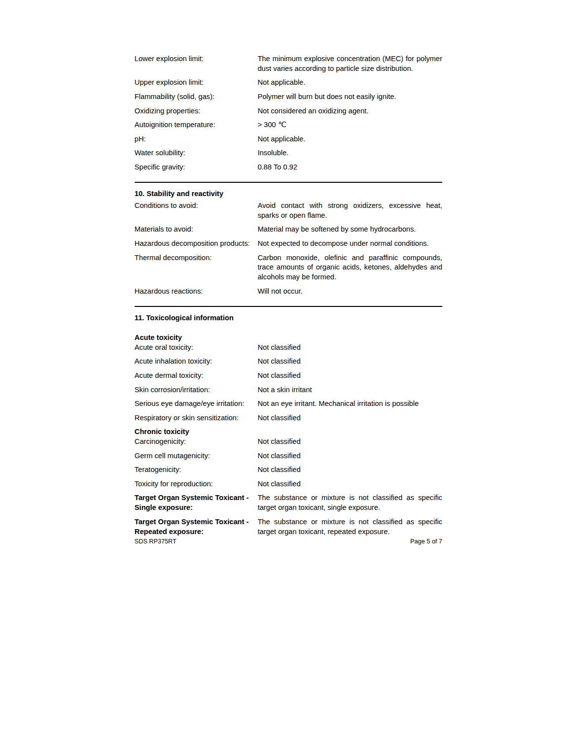| Lower explosion limit: | The minimum explosive concentration (MEC) for polymer dust varies according to particle size distribution. |
| Upper explosion limit: | Not applicable. |
| Flammability (solid, gas): | Polymer will burn but does not easily ignite. |
| Oxidizing properties: | Not considered an oxidizing agent. |
| Autoignition temperature: | > 300 ℃ |
| pH: | Not applicable. |
| Water solubility: | Insoluble. |
| Specific gravity: | 0.88 To 0.92 |
10. Stability and reactivity
| Conditions to avoid: | Avoid contact with strong oxidizers, excessive heat, sparks or open flame. |
| Materials to avoid: | Material may be softened by some hydrocarbons. |
| Hazardous decomposition products: | Not expected to decompose under normal conditions. |
| Thermal decomposition: | Carbon monoxide, olefinic and paraffinic compounds, trace amounts of organic acids, ketones, aldehydes and alcohols may be formed. |
| Hazardous reactions: | Will not occur. |
11. Toxicological information
| Acute toxicity Acute oral toxicity: | Not classified |
| Acute inhalation toxicity: | Not classified |
| Acute dermal toxicity: | Not classified |
| Skin corrosion/irritation: | Not a skin irritant |
| Serious eye damage/eye irritation: | Not an eye irritant. Mechanical irritation is possible |
| Respiratory or skin sensitization: | Not classified |
| Chronic toxicity Carcinogenicity: | Not classified |
| Germ cell mutagenicity: | Not classified |
| Teratogenicity: | Not classified |
| Toxicity for reproduction: | Not classified |
| Target Organ Systemic Toxicant - Single exposure: | The substance or mixture is not classified as specific target organ toxicant, single exposure. |
| Target Organ Systemic Toxicant - Repeated exposure: | The substance or mixture is not classified as specific target organ toxicant, repeated exposure. |
SDS RP375RT Page 5 of 7